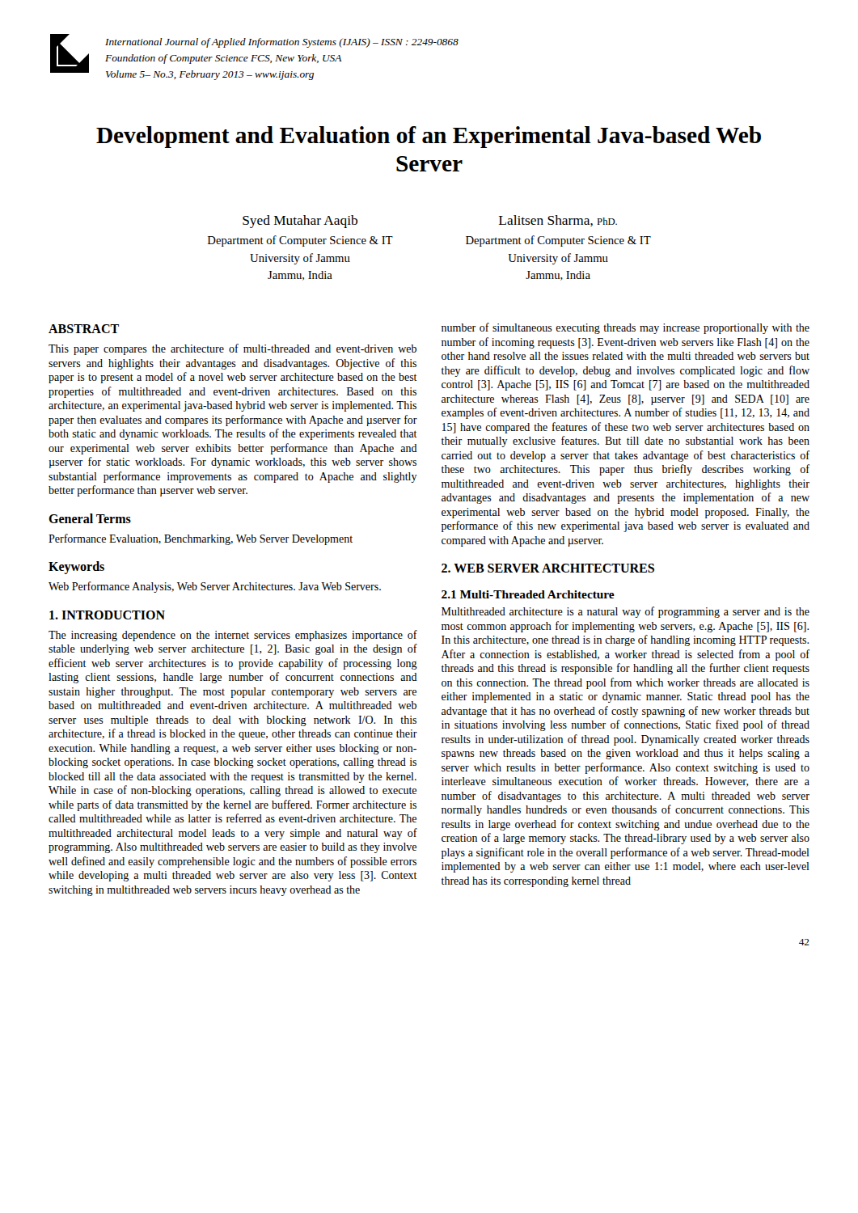International Journal of Applied Information Systems (IJAIS) – ISSN : 2249-0868
Foundation of Computer Science FCS, New York, USA
Volume 5– No.3, February 2013 – www.ijais.org
Development and Evaluation of an Experimental Java-based Web Server
Syed Mutahar Aaqib
Department of Computer Science & IT
University of Jammu
Jammu, India
Lalitsen Sharma, PhD.
Department of Computer Science & IT
University of Jammu
Jammu, India
ABSTRACT
This paper compares the architecture of multi-threaded and event-driven web servers and highlights their advantages and disadvantages. Objective of this paper is to present a model of a novel web server architecture based on the best properties of multithreaded and event-driven architectures. Based on this architecture, an experimental java-based hybrid web server is implemented. This paper then evaluates and compares its performance with Apache and µserver for both static and dynamic workloads. The results of the experiments revealed that our experimental web server exhibits better performance than Apache and µserver for static workloads. For dynamic workloads, this web server shows substantial performance improvements as compared to Apache and slightly better performance than µserver web server.
General Terms
Performance Evaluation, Benchmarking, Web Server Development
Keywords
Web Performance Analysis, Web Server Architectures. Java Web Servers.
1. INTRODUCTION
The increasing dependence on the internet services emphasizes importance of stable underlying web server architecture [1, 2]. Basic goal in the design of efficient web server architectures is to provide capability of processing long lasting client sessions, handle large number of concurrent connections and sustain higher throughput. The most popular contemporary web servers are based on multithreaded and event-driven architecture. A multithreaded web server uses multiple threads to deal with blocking network I/O. In this architecture, if a thread is blocked in the queue, other threads can continue their execution. While handling a request, a web server either uses blocking or non-blocking socket operations. In case blocking socket operations, calling thread is blocked till all the data associated with the request is transmitted by the kernel. While in case of non-blocking operations, calling thread is allowed to execute while parts of data transmitted by the kernel are buffered. Former architecture is called multithreaded while as latter is referred as event-driven architecture. The multithreaded architectural model leads to a very simple and natural way of programming. Also multithreaded web servers are easier to build as they involve well defined and easily comprehensible logic and the numbers of possible errors while developing a multi threaded web server are also very less [3]. Context switching in multithreaded web servers incurs heavy overhead as the
number of simultaneous executing threads may increase proportionally with the number of incoming requests [3]. Event-driven web servers like Flash [4] on the other hand resolve all the issues related with the multi threaded web servers but they are difficult to develop, debug and involves complicated logic and flow control [3]. Apache [5], IIS [6] and Tomcat [7] are based on the multithreaded architecture whereas Flash [4], Zeus [8], µserver [9] and SEDA [10] are examples of event-driven architectures. A number of studies [11, 12, 13, 14, and 15] have compared the features of these two web server architectures based on their mutually exclusive features. But till date no substantial work has been carried out to develop a server that takes advantage of best characteristics of these two architectures. This paper thus briefly describes working of multithreaded and event-driven web server architectures, highlights their advantages and disadvantages and presents the implementation of a new experimental web server based on the hybrid model proposed. Finally, the performance of this new experimental java based web server is evaluated and compared with Apache and µserver.
2. WEB SERVER ARCHITECTURES
2.1 Multi-Threaded Architecture
Multithreaded architecture is a natural way of programming a server and is the most common approach for implementing web servers, e.g. Apache [5], IIS [6]. In this architecture, one thread is in charge of handling incoming HTTP requests. After a connection is established, a worker thread is selected from a pool of threads and this thread is responsible for handling all the further client requests on this connection. The thread pool from which worker threads are allocated is either implemented in a static or dynamic manner. Static thread pool has the advantage that it has no overhead of costly spawning of new worker threads but in situations involving less number of connections, Static fixed pool of thread results in under-utilization of thread pool. Dynamically created worker threads spawns new threads based on the given workload and thus it helps scaling a server which results in better performance. Also context switching is used to interleave simultaneous execution of worker threads. However, there are a number of disadvantages to this architecture. A multi threaded web server normally handles hundreds or even thousands of concurrent connections. This results in large overhead for context switching and undue overhead due to the creation of a large memory stacks. The thread-library used by a web server also plays a significant role in the overall performance of a web server. Thread-model implemented by a web server can either use 1:1 model, where each user-level thread has its corresponding kernel thread
42